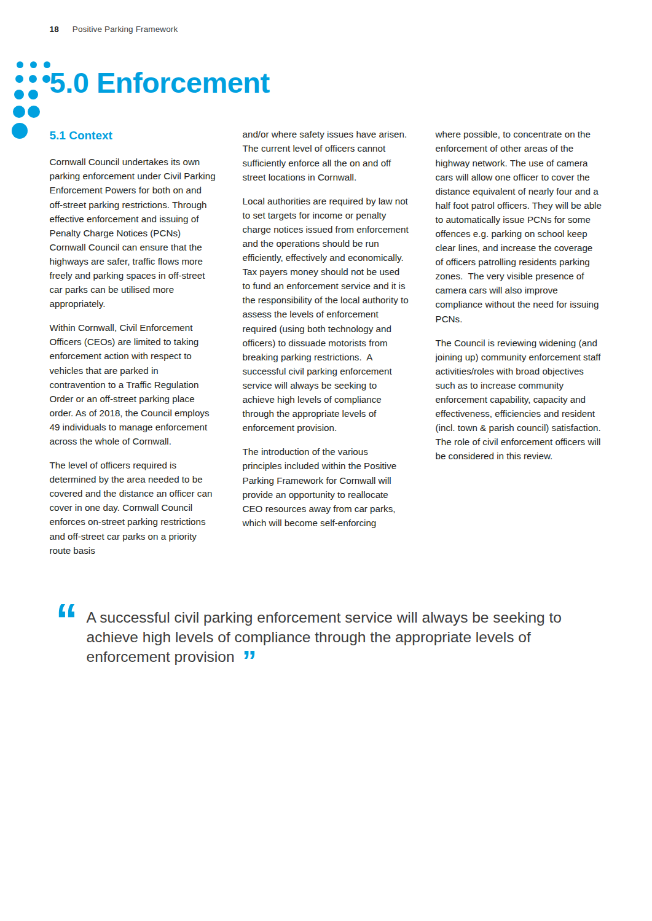18 Positive Parking Framework
5.0 Enforcement
5.1 Context
Cornwall Council undertakes its own parking enforcement under Civil Parking Enforcement Powers for both on and off-street parking restrictions. Through effective enforcement and issuing of Penalty Charge Notices (PCNs) Cornwall Council can ensure that the highways are safer, traffic flows more freely and parking spaces in off-street car parks can be utilised more appropriately.
Within Cornwall, Civil Enforcement Officers (CEOs) are limited to taking enforcement action with respect to vehicles that are parked in contravention to a Traffic Regulation Order or an off-street parking place order. As of 2018, the Council employs 49 individuals to manage enforcement across the whole of Cornwall.
The level of officers required is determined by the area needed to be covered and the distance an officer can cover in one day. Cornwall Council enforces on-street parking restrictions and off-street car parks on a priority route basis
and/or where safety issues have arisen. The current level of officers cannot sufficiently enforce all the on and off street locations in Cornwall.
Local authorities are required by law not to set targets for income or penalty charge notices issued from enforcement and the operations should be run efficiently, effectively and economically. Tax payers money should not be used to fund an enforcement service and it is the responsibility of the local authority to assess the levels of enforcement required (using both technology and officers) to dissuade motorists from breaking parking restrictions. A successful civil parking enforcement service will always be seeking to achieve high levels of compliance through the appropriate levels of enforcement provision.
The introduction of the various principles included within the Positive Parking Framework for Cornwall will provide an opportunity to reallocate CEO resources away from car parks, which will become self-enforcing
where possible, to concentrate on the enforcement of other areas of the highway network. The use of camera cars will allow one officer to cover the distance equivalent of nearly four and a half foot patrol officers. They will be able to automatically issue PCNs for some offences e.g. parking on school keep clear lines, and increase the coverage of officers patrolling residents parking zones. The very visible presence of camera cars will also improve compliance without the need for issuing PCNs.
The Council is reviewing widening (and joining up) community enforcement staff activities/roles with broad objectives such as to increase community enforcement capability, capacity and effectiveness, efficiencies and resident (incl. town & parish council) satisfaction. The role of civil enforcement officers will be considered in this review.
“
A successful civil parking enforcement service will always be seeking to achieve high levels of compliance through the appropriate levels of enforcement provision ”